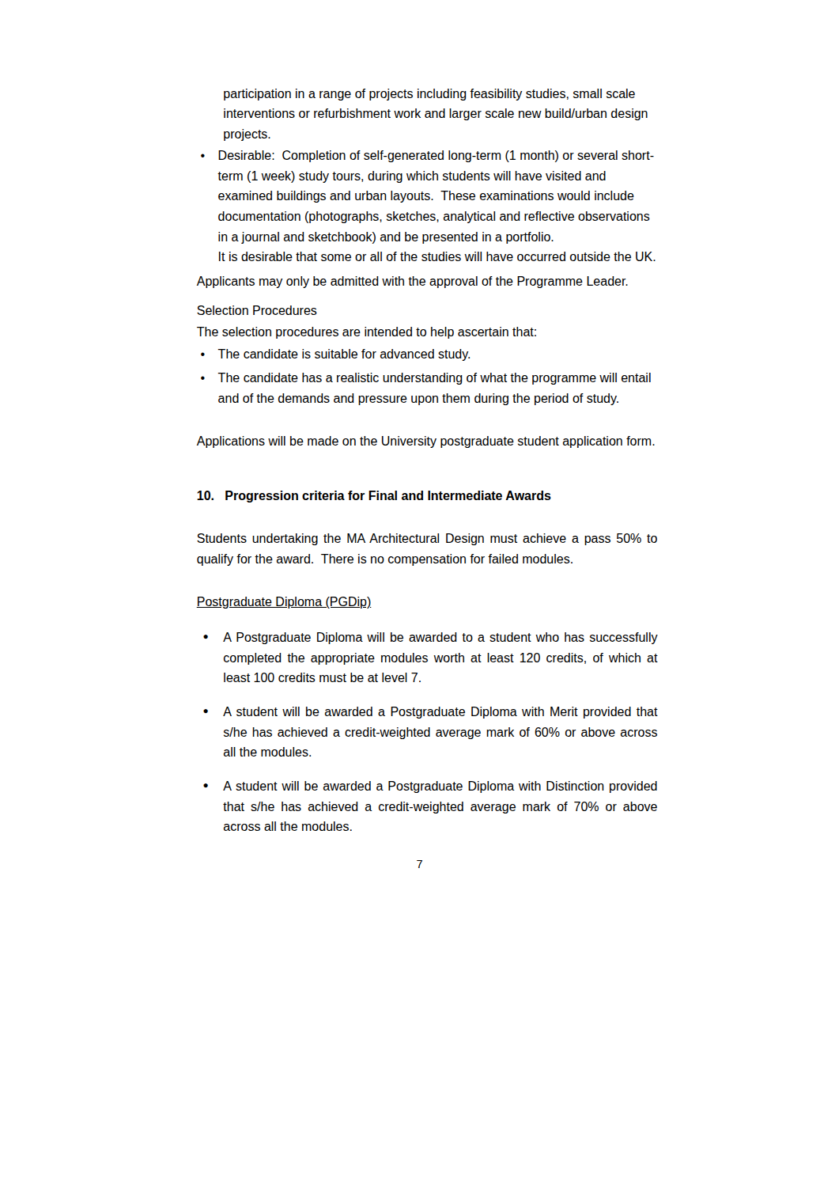participation in a range of projects including feasibility studies, small scale interventions or refurbishment work and larger scale new build/urban design projects.
Desirable: Completion of self-generated long-term (1 month) or several short-term (1 week) study tours, during which students will have visited and examined buildings and urban layouts. These examinations would include documentation (photographs, sketches, analytical and reflective observations in a journal and sketchbook) and be presented in a portfolio.
It is desirable that some or all of the studies will have occurred outside the UK.
Applicants may only be admitted with the approval of the Programme Leader.
Selection Procedures
The selection procedures are intended to help ascertain that:
The candidate is suitable for advanced study.
The candidate has a realistic understanding of what the programme will entail and of the demands and pressure upon them during the period of study.
Applications will be made on the University postgraduate student application form.
10. Progression criteria for Final and Intermediate Awards
Students undertaking the MA Architectural Design must achieve a pass 50% to qualify for the award. There is no compensation for failed modules.
Postgraduate Diploma (PGDip)
A Postgraduate Diploma will be awarded to a student who has successfully completed the appropriate modules worth at least 120 credits, of which at least 100 credits must be at level 7.
A student will be awarded a Postgraduate Diploma with Merit provided that s/he has achieved a credit-weighted average mark of 60% or above across all the modules.
A student will be awarded a Postgraduate Diploma with Distinction provided that s/he has achieved a credit-weighted average mark of 70% or above across all the modules.
7